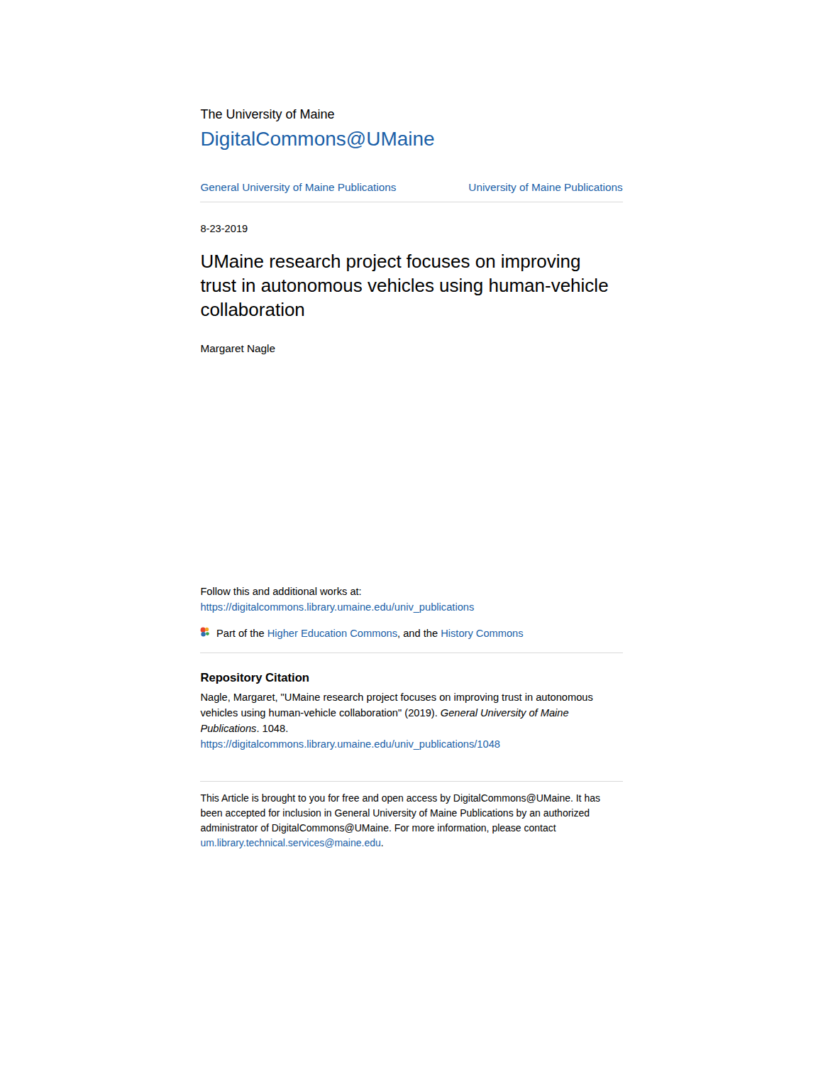The University of Maine
DigitalCommons@UMaine
General University of Maine Publications
University of Maine Publications
8-23-2019
UMaine research project focuses on improving trust in autonomous vehicles using human-vehicle collaboration
Margaret Nagle
Follow this and additional works at: https://digitalcommons.library.umaine.edu/univ_publications
Part of the Higher Education Commons, and the History Commons
Repository Citation
Nagle, Margaret, "UMaine research project focuses on improving trust in autonomous vehicles using human-vehicle collaboration" (2019). General University of Maine Publications. 1048.
https://digitalcommons.library.umaine.edu/univ_publications/1048
This Article is brought to you for free and open access by DigitalCommons@UMaine. It has been accepted for inclusion in General University of Maine Publications by an authorized administrator of DigitalCommons@UMaine. For more information, please contact um.library.technical.services@maine.edu.